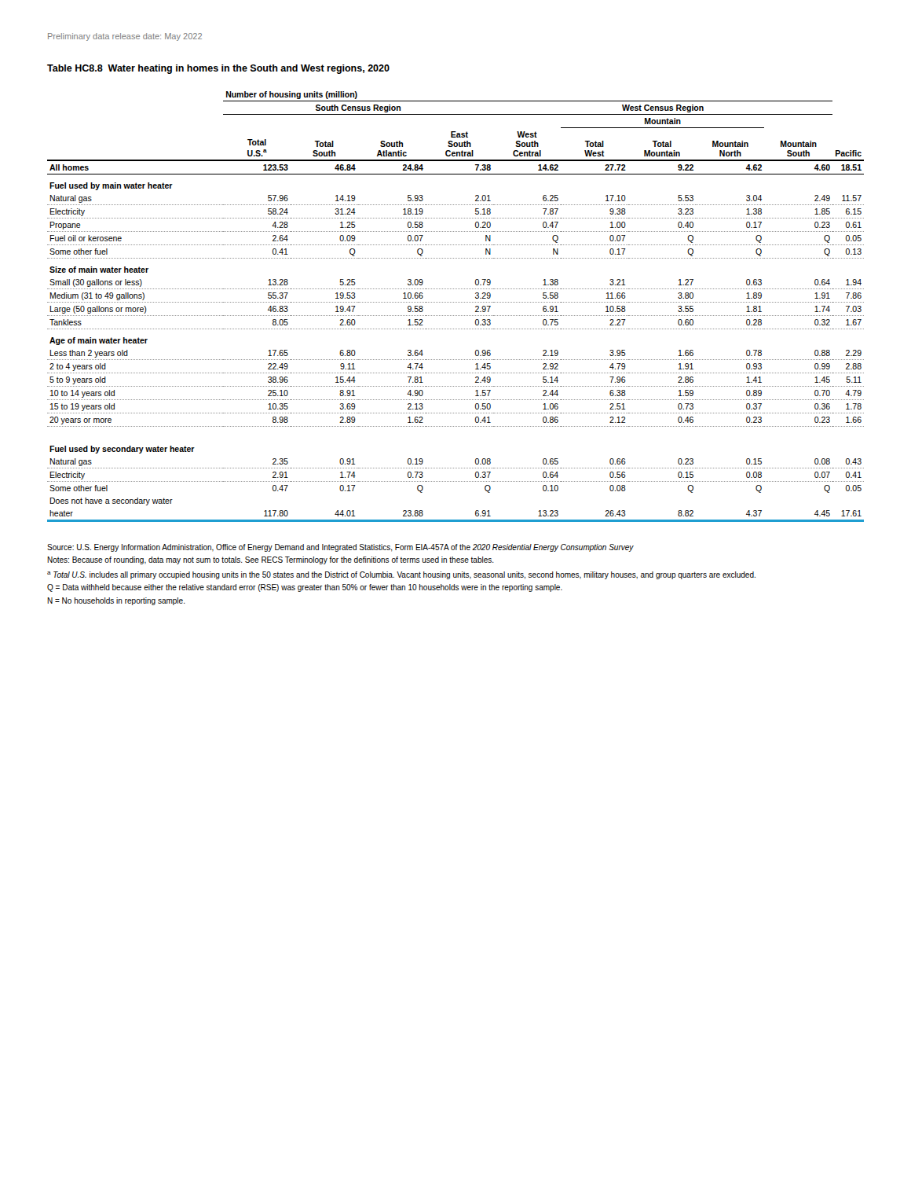Preliminary data release date: May 2022
Table HC8.8 Water heating in homes in the South and West regions, 2020
| | Number of housing units (million) |
| | South Census Region | West Census Region |
| | | | | | | Mountain | |
| | Total U.S. a | Total South | South Atlantic | East South Central | West South Central | Total West | Total Mountain | Mountain North | Mountain South | Pacific |
| All homes | 123.53 | 46.84 | 24.84 | 7.38 | 14.62 | 27.72 | 9.22 | 4.62 | 4.60 | 18.51 |
| Fuel used by main water heater |
| Natural gas | 57.96 | 14.19 | 5.93 | 2.01 | 6.25 | 17.10 | 5.53 | 3.04 | 2.49 | 11.57 |
| Electricity | 58.24 | 31.24 | 18.19 | 5.18 | 7.87 | 9.38 | 3.23 | 1.38 | 1.85 | 6.15 |
| Propane | 4.28 | 1.25 | 0.58 | 0.20 | 0.47 | 1.00 | 0.40 | 0.17 | 0.23 | 0.61 |
| Fuel oil or kerosene | 2.64 | 0.09 | 0.07 | N | Q | 0.07 | Q | Q | Q | 0.05 |
| Some other fuel | 0.41 | Q | Q | N | N | 0.17 | Q | Q | Q | 0.13 |
| Size of main water heater |
| Small (30 gallons or less) | 13.28 | 5.25 | 3.09 | 0.79 | 1.38 | 3.21 | 1.27 | 0.63 | 0.64 | 1.94 |
| Medium (31 to 49 gallons) | 55.37 | 19.53 | 10.66 | 3.29 | 5.58 | 11.66 | 3.80 | 1.89 | 1.91 | 7.86 |
| Large (50 gallons or more) | 46.83 | 19.47 | 9.58 | 2.97 | 6.91 | 10.58 | 3.55 | 1.81 | 1.74 | 7.03 |
| Tankless | 8.05 | 2.60 | 1.52 | 0.33 | 0.75 | 2.27 | 0.60 | 0.28 | 0.32 | 1.67 |
| Age of main water heater |
| Less than 2 years old | 17.65 | 6.80 | 3.64 | 0.96 | 2.19 | 3.95 | 1.66 | 0.78 | 0.88 | 2.29 |
| 2 to 4 years old | 22.49 | 9.11 | 4.74 | 1.45 | 2.92 | 4.79 | 1.91 | 0.93 | 0.99 | 2.88 |
| 5 to 9 years old | 38.96 | 15.44 | 7.81 | 2.49 | 5.14 | 7.96 | 2.86 | 1.41 | 1.45 | 5.11 |
| 10 to 14 years old | 25.10 | 8.91 | 4.90 | 1.57 | 2.44 | 6.38 | 1.59 | 0.89 | 0.70 | 4.79 |
| 15 to 19 years old | 10.35 | 3.69 | 2.13 | 0.50 | 1.06 | 2.51 | 0.73 | 0.37 | 0.36 | 1.78 |
| 20 years or more | 8.98 | 2.89 | 1.62 | 0.41 | 0.86 | 2.12 | 0.46 | 0.23 | 0.23 | 1.66 |
| Fuel used by secondary water heater |
| Natural gas | 2.35 | 0.91 | 0.19 | 0.08 | 0.65 | 0.66 | 0.23 | 0.15 | 0.08 | 0.43 |
| Electricity | 2.91 | 1.74 | 0.73 | 0.37 | 0.64 | 0.56 | 0.15 | 0.08 | 0.07 | 0.41 |
| Some other fuel | 0.47 | 0.17 | Q | Q | 0.10 | 0.08 | Q | Q | Q | 0.05 |
| Does not have a secondary water | |
| heater | 117.80 | 44.01 | 23.88 | 6.91 | 13.23 | 26.43 | 8.82 | 4.37 | 4.45 | 17.61 |
Source: U.S. Energy Information Administration, Office of Energy Demand and Integrated Statistics, Form EIA-457A of the 2020 Residential Energy Consumption Survey
Notes: Because of rounding, data may not sum to totals. See RECS Terminology for the definitions of terms used in these tables.
a Total U.S. includes all primary occupied housing units in the 50 states and the District of Columbia. Vacant housing units, seasonal units, second homes, military houses, and group quarters are excluded.
Q = Data withheld because either the relative standard error (RSE) was greater than 50% or fewer than 10 households were in the reporting sample.
N = No households in reporting sample.